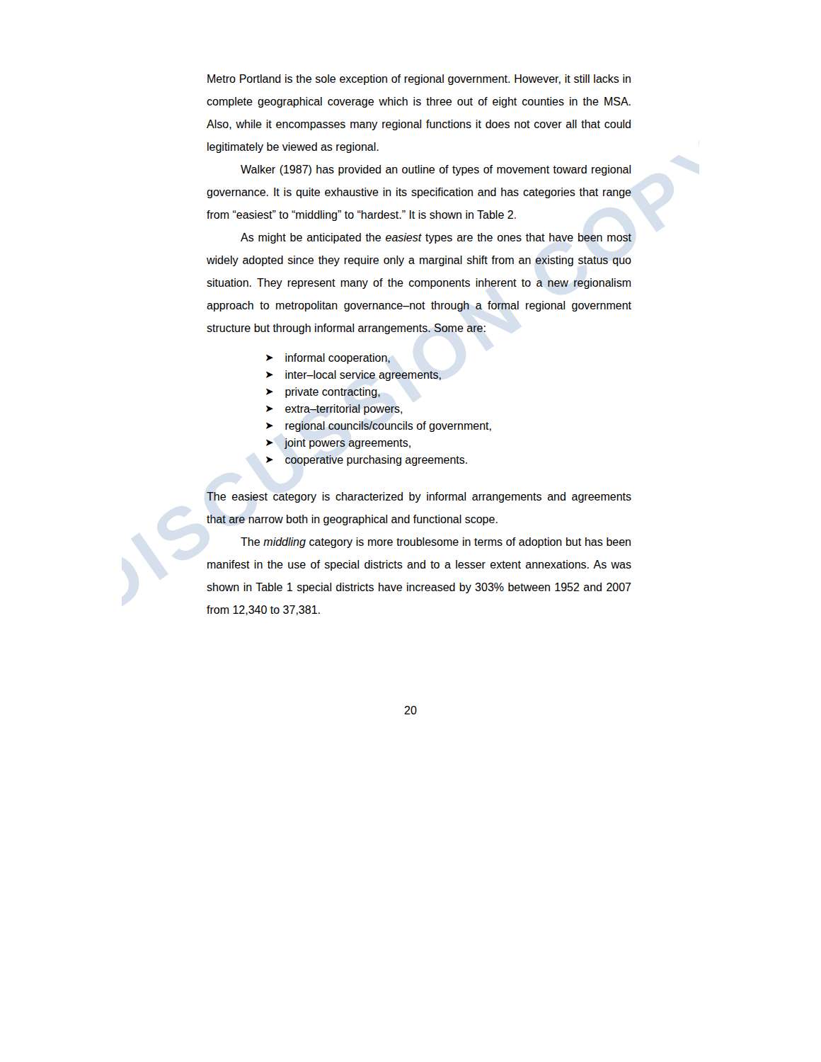DISCUSSION COPY
Metro Portland is the sole exception of regional government. However, it still lacks in complete geographical coverage which is three out of eight counties in the MSA. Also, while it encompasses many regional functions it does not cover all that could legitimately be viewed as regional.
Walker (1987) has provided an outline of types of movement toward regional governance. It is quite exhaustive in its specification and has categories that range from “easiest” to “middling” to “hardest.” It is shown in Table 2.
As might be anticipated the easiest types are the ones that have been most widely adopted since they require only a marginal shift from an existing status quo situation. They represent many of the components inherent to a new regionalism approach to metropolitan governance–not through a formal regional government structure but through informal arrangements. Some are:
informal cooperation,
inter–local service agreements,
private contracting,
extra–territorial powers,
regional councils/councils of government,
joint powers agreements,
cooperative purchasing agreements.
The easiest category is characterized by informal arrangements and agreements that are narrow both in geographical and functional scope.
The middling category is more troublesome in terms of adoption but has been manifest in the use of special districts and to a lesser extent annexations. As was shown in Table 1 special districts have increased by 303% between 1952 and 2007 from 12,340 to 37,381.
20